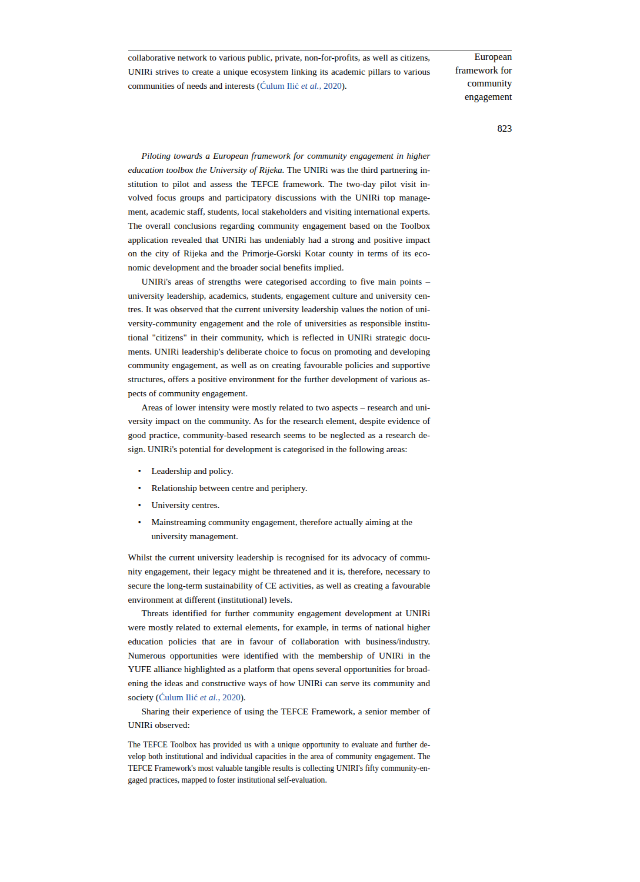European
framework for
community
engagement
823
collaborative network to various public, private, non-for-profits, as well as citizens, UNIRi strives to create a unique ecosystem linking its academic pillars to various communities of needs and interests (Ćulum Ilić et al., 2020).
Piloting towards a European framework for community engagement in higher education toolbox the University of Rijeka. The UNIRi was the third partnering institution to pilot and assess the TEFCE framework. The two-day pilot visit involved focus groups and participatory discussions with the UNIRi top management, academic staff, students, local stakeholders and visiting international experts. The overall conclusions regarding community engagement based on the Toolbox application revealed that UNIRi has undeniably had a strong and positive impact on the city of Rijeka and the Primorje-Gorski Kotar county in terms of its economic development and the broader social benefits implied.
UNIRi's areas of strengths were categorised according to five main points – university leadership, academics, students, engagement culture and university centres. It was observed that the current university leadership values the notion of university-community engagement and the role of universities as responsible institutional "citizens" in their community, which is reflected in UNIRi strategic documents. UNIRi leadership's deliberate choice to focus on promoting and developing community engagement, as well as on creating favourable policies and supportive structures, offers a positive environment for the further development of various aspects of community engagement.
Areas of lower intensity were mostly related to two aspects – research and university impact on the community. As for the research element, despite evidence of good practice, community-based research seems to be neglected as a research design. UNIRi's potential for development is categorised in the following areas:
Leadership and policy.
Relationship between centre and periphery.
University centres.
Mainstreaming community engagement, therefore actually aiming at the university management.
Whilst the current university leadership is recognised for its advocacy of community engagement, their legacy might be threatened and it is, therefore, necessary to secure the long-term sustainability of CE activities, as well as creating a favourable environment at different (institutional) levels.
Threats identified for further community engagement development at UNIRi were mostly related to external elements, for example, in terms of national higher education policies that are in favour of collaboration with business/industry. Numerous opportunities were identified with the membership of UNIRi in the YUFE alliance highlighted as a platform that opens several opportunities for broadening the ideas and constructive ways of how UNIRi can serve its community and society (Ćulum Ilić et al., 2020).
Sharing their experience of using the TEFCE Framework, a senior member of UNIRi observed:
The TEFCE Toolbox has provided us with a unique opportunity to evaluate and further develop both institutional and individual capacities in the area of community engagement. The TEFCE Framework's most valuable tangible results is collecting UNIRI's fifty community-engaged practices, mapped to foster institutional self-evaluation.